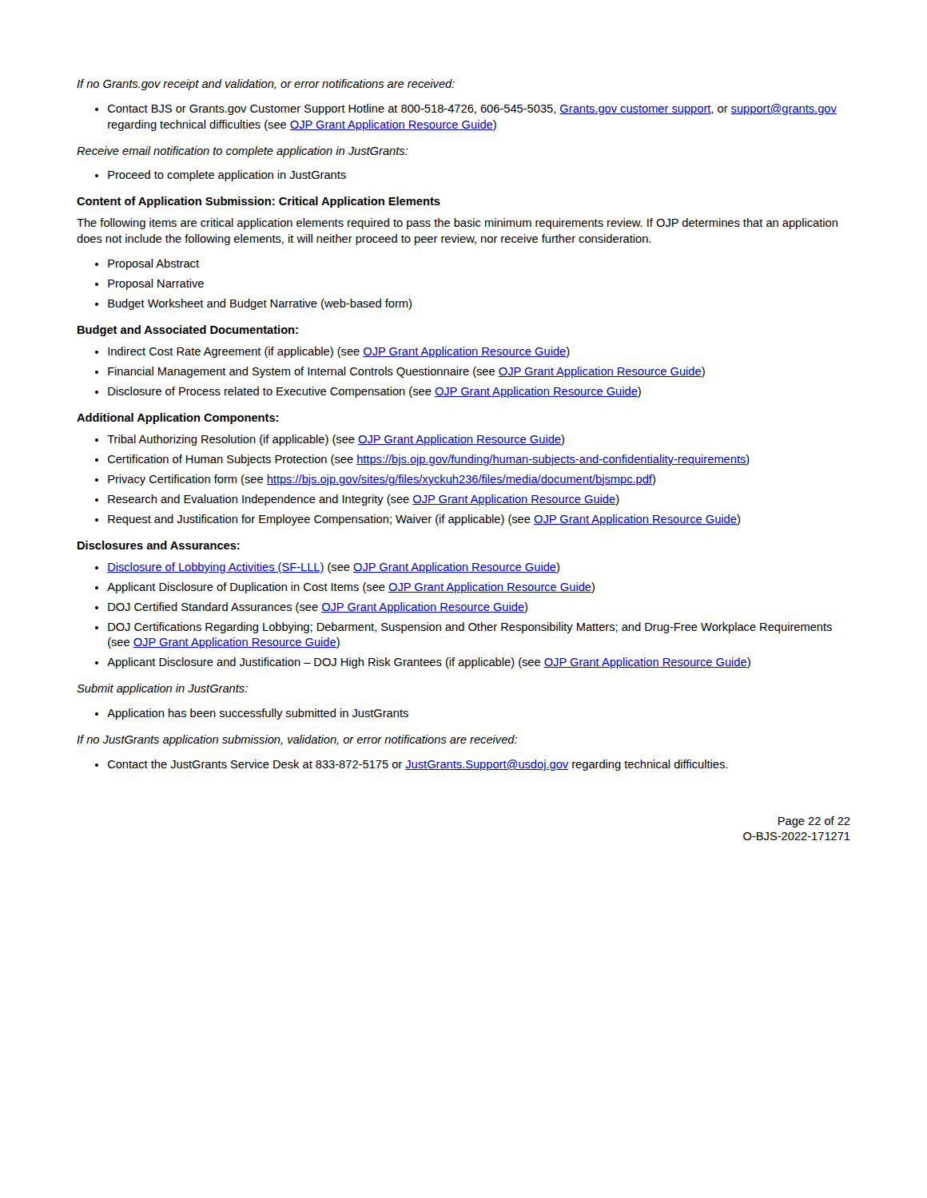If no Grants.gov receipt and validation, or error notifications are received:
Contact BJS or Grants.gov Customer Support Hotline at 800-518-4726, 606-545-5035, Grants.gov customer support, or support@grants.gov regarding technical difficulties (see OJP Grant Application Resource Guide)
Receive email notification to complete application in JustGrants:
Proceed to complete application in JustGrants
Content of Application Submission: Critical Application Elements
The following items are critical application elements required to pass the basic minimum requirements review. If OJP determines that an application does not include the following elements, it will neither proceed to peer review, nor receive further consideration.
Proposal Abstract
Proposal Narrative
Budget Worksheet and Budget Narrative (web-based form)
Budget and Associated Documentation:
Indirect Cost Rate Agreement (if applicable) (see OJP Grant Application Resource Guide)
Financial Management and System of Internal Controls Questionnaire (see OJP Grant Application Resource Guide)
Disclosure of Process related to Executive Compensation (see OJP Grant Application Resource Guide)
Additional Application Components:
Tribal Authorizing Resolution (if applicable) (see OJP Grant Application Resource Guide)
Certification of Human Subjects Protection (see https://bjs.ojp.gov/funding/human-subjects-and-confidentiality-requirements)
Privacy Certification form (see https://bjs.ojp.gov/sites/g/files/xyckuh236/files/media/document/bjsmpc.pdf)
Research and Evaluation Independence and Integrity (see OJP Grant Application Resource Guide)
Request and Justification for Employee Compensation; Waiver (if applicable) (see OJP Grant Application Resource Guide)
Disclosures and Assurances:
Disclosure of Lobbying Activities (SF-LLL) (see OJP Grant Application Resource Guide)
Applicant Disclosure of Duplication in Cost Items (see OJP Grant Application Resource Guide)
DOJ Certified Standard Assurances (see OJP Grant Application Resource Guide)
DOJ Certifications Regarding Lobbying; Debarment, Suspension and Other Responsibility Matters; and Drug-Free Workplace Requirements (see OJP Grant Application Resource Guide)
Applicant Disclosure and Justification – DOJ High Risk Grantees (if applicable) (see OJP Grant Application Resource Guide)
Submit application in JustGrants:
Application has been successfully submitted in JustGrants
If no JustGrants application submission, validation, or error notifications are received:
Contact the JustGrants Service Desk at 833-872-5175 or JustGrants.Support@usdoj.gov regarding technical difficulties.
Page 22 of 22
O-BJS-2022-171271